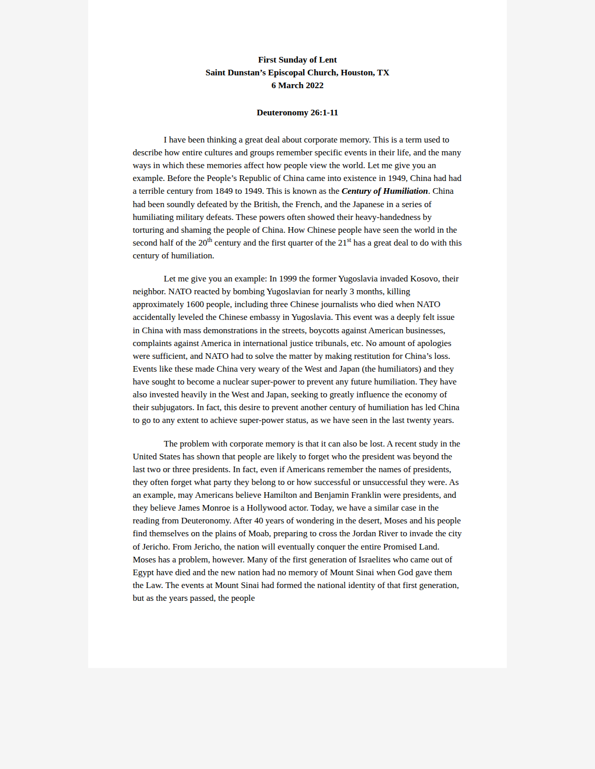First Sunday of Lent Saint Dunstan’s Episcopal Church, Houston, TX 6 March 2022
Deuteronomy 26:1-11
I have been thinking a great deal about corporate memory. This is a term used to describe how entire cultures and groups remember specific events in their life, and the many ways in which these memories affect how people view the world. Let me give you an example. Before the People’s Republic of China came into existence in 1949, China had had a terrible century from 1849 to 1949. This is known as the Century of Humiliation. China had been soundly defeated by the British, the French, and the Japanese in a series of humiliating military defeats. These powers often showed their heavy-handedness by torturing and shaming the people of China. How Chinese people have seen the world in the second half of the 20th century and the first quarter of the 21st has a great deal to do with this century of humiliation.
Let me give you an example: In 1999 the former Yugoslavia invaded Kosovo, their neighbor. NATO reacted by bombing Yugoslavian for nearly 3 months, killing approximately 1600 people, including three Chinese journalists who died when NATO accidentally leveled the Chinese embassy in Yugoslavia. This event was a deeply felt issue in China with mass demonstrations in the streets, boycotts against American businesses, complaints against America in international justice tribunals, etc. No amount of apologies were sufficient, and NATO had to solve the matter by making restitution for China’s loss. Events like these made China very weary of the West and Japan (the humiliators) and they have sought to become a nuclear super-power to prevent any future humiliation. They have also invested heavily in the West and Japan, seeking to greatly influence the economy of their subjugators. In fact, this desire to prevent another century of humiliation has led China to go to any extent to achieve super-power status, as we have seen in the last twenty years.
The problem with corporate memory is that it can also be lost. A recent study in the United States has shown that people are likely to forget who the president was beyond the last two or three presidents. In fact, even if Americans remember the names of presidents, they often forget what party they belong to or how successful or unsuccessful they were. As an example, may Americans believe Hamilton and Benjamin Franklin were presidents, and they believe James Monroe is a Hollywood actor. Today, we have a similar case in the reading from Deuteronomy. After 40 years of wondering in the desert, Moses and his people find themselves on the plains of Moab, preparing to cross the Jordan River to invade the city of Jericho. From Jericho, the nation will eventually conquer the entire Promised Land. Moses has a problem, however. Many of the first generation of Israelites who came out of Egypt have died and the new nation had no memory of Mount Sinai when God gave them the Law. The events at Mount Sinai had formed the national identity of that first generation, but as the years passed, the people